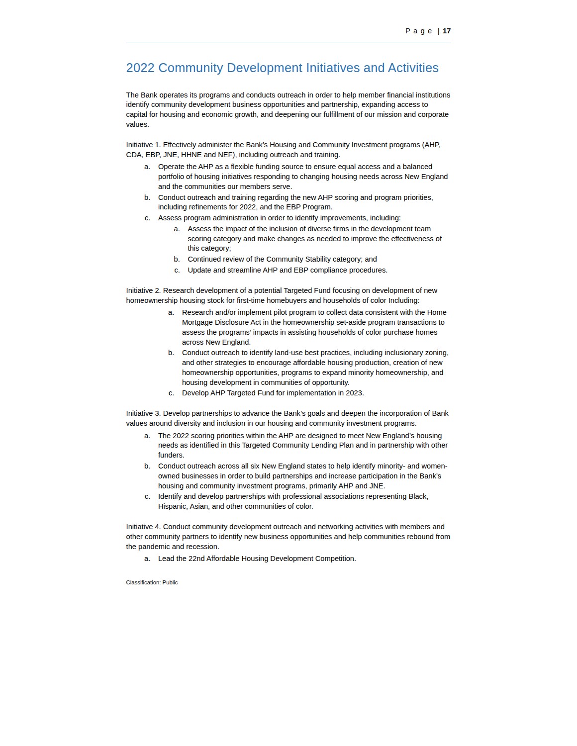P a g e | 17
2022 Community Development Initiatives and Activities
The Bank operates its programs and conducts outreach in order to help member financial institutions identify community development business opportunities and partnership, expanding access to capital for housing and economic growth, and deepening our fulfillment of our mission and corporate values.
Initiative 1. Effectively administer the Bank’s Housing and Community Investment programs (AHP, CDA, EBP, JNE, HHNE and NEF), including outreach and training.
Operate the AHP as a flexible funding source to ensure equal access and a balanced portfolio of housing initiatives responding to changing housing needs across New England and the communities our members serve.
Conduct outreach and training regarding the new AHP scoring and program priorities, including refinements for 2022, and the EBP Program.
Assess program administration in order to identify improvements, including:
Assess the impact of the inclusion of diverse firms in the development team scoring category and make changes as needed to improve the effectiveness of this category;
Continued review of the Community Stability category; and
Update and streamline AHP and EBP compliance procedures.
Initiative 2. Research development of a potential Targeted Fund focusing on development of new homeownership housing stock for first-time homebuyers and households of color Including:
Research and/or implement pilot program to collect data consistent with the Home Mortgage Disclosure Act in the homeownership set-aside program transactions to assess the programs’ impacts in assisting households of color purchase homes across New England.
Conduct outreach to identify land-use best practices, including inclusionary zoning, and other strategies to encourage affordable housing production, creation of new homeownership opportunities, programs to expand minority homeownership, and housing development in communities of opportunity.
Develop AHP Targeted Fund for implementation in 2023.
Initiative 3. Develop partnerships to advance the Bank’s goals and deepen the incorporation of Bank values around diversity and inclusion in our housing and community investment programs.
The 2022 scoring priorities within the AHP are designed to meet New England’s housing needs as identified in this Targeted Community Lending Plan and in partnership with other funders.
Conduct outreach across all six New England states to help identify minority- and women-owned businesses in order to build partnerships and increase participation in the Bank’s housing and community investment programs, primarily AHP and JNE.
Identify and develop partnerships with professional associations representing Black, Hispanic, Asian, and other communities of color.
Initiative 4. Conduct community development outreach and networking activities with members and other community partners to identify new business opportunities and help communities rebound from the pandemic and recession.
Lead the 22nd Affordable Housing Development Competition.
Classification: Public